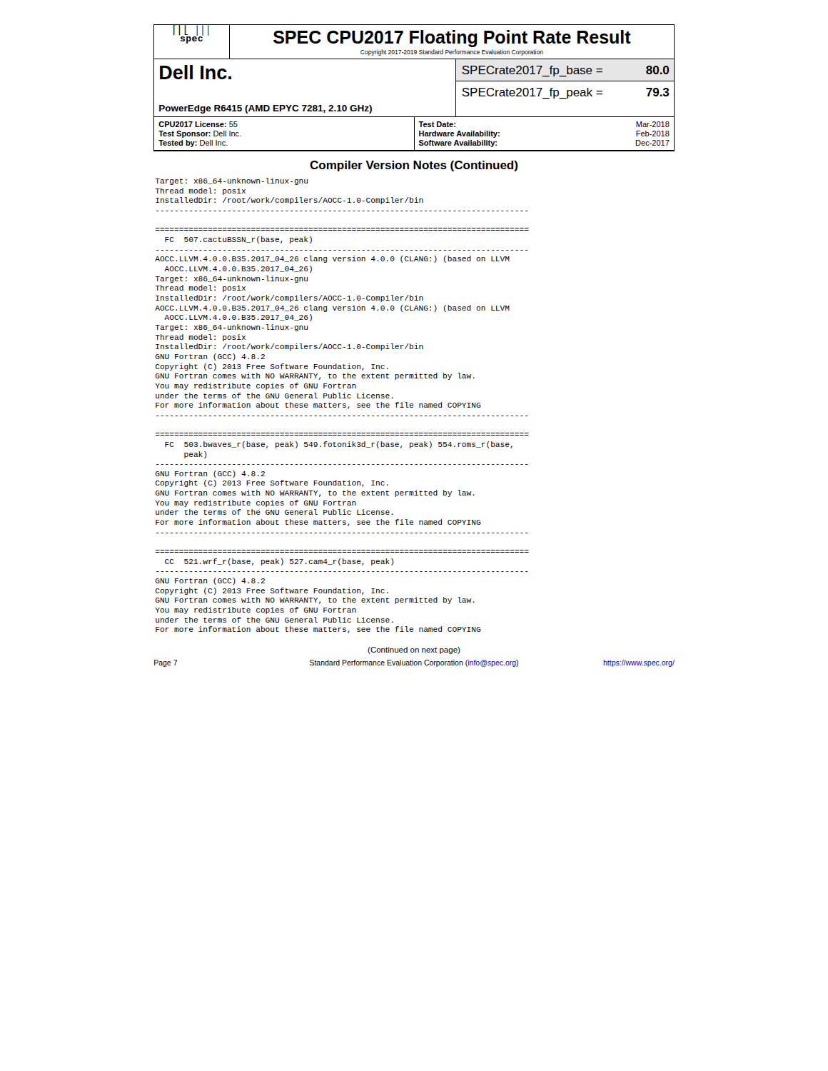⎡⎢⎣ │││
spec
SPEC CPU2017 Floating Point Rate Result
Copyright 2017-2019 Standard Performance Evaluation Corporation
Dell Inc.
PowerEdge R6415 (AMD EPYC 7281, 2.10 GHz)
SPECrate2017_fp_base = 80.0
SPECrate2017_fp_peak = 79.3
CPU2017 License: 55
Test Sponsor: Dell Inc.
Tested by: Dell Inc.
Test Date: Mar-2018
Hardware Availability: Feb-2018
Software Availability: Dec-2017
Compiler Version Notes (Continued)
Target: x86_64-unknown-linux-gnu
Thread model: posix
InstalledDir: /root/work/compilers/AOCC-1.0-Compiler/bin
------------------------------------------------------------------------------

==============================================================================
  FC  507.cactuBSSN_r(base, peak)
------------------------------------------------------------------------------
AOCC.LLVM.4.0.0.B35.2017_04_26 clang version 4.0.0 (CLANG:) (based on LLVM
  AOCC.LLVM.4.0.0.B35.2017_04_26)
Target: x86_64-unknown-linux-gnu
Thread model: posix
InstalledDir: /root/work/compilers/AOCC-1.0-Compiler/bin
AOCC.LLVM.4.0.0.B35.2017_04_26 clang version 4.0.0 (CLANG:) (based on LLVM
  AOCC.LLVM.4.0.0.B35.2017_04_26)
Target: x86_64-unknown-linux-gnu
Thread model: posix
InstalledDir: /root/work/compilers/AOCC-1.0-Compiler/bin
GNU Fortran (GCC) 4.8.2
Copyright (C) 2013 Free Software Foundation, Inc.
GNU Fortran comes with NO WARRANTY, to the extent permitted by law.
You may redistribute copies of GNU Fortran
under the terms of the GNU General Public License.
For more information about these matters, see the file named COPYING
------------------------------------------------------------------------------

==============================================================================
  FC  503.bwaves_r(base, peak) 549.fotonik3d_r(base, peak) 554.roms_r(base,
      peak)
------------------------------------------------------------------------------
GNU Fortran (GCC) 4.8.2
Copyright (C) 2013 Free Software Foundation, Inc.
GNU Fortran comes with NO WARRANTY, to the extent permitted by law.
You may redistribute copies of GNU Fortran
under the terms of the GNU General Public License.
For more information about these matters, see the file named COPYING
------------------------------------------------------------------------------

==============================================================================
  CC  521.wrf_r(base, peak) 527.cam4_r(base, peak)
------------------------------------------------------------------------------
GNU Fortran (GCC) 4.8.2
Copyright (C) 2013 Free Software Foundation, Inc.
GNU Fortran comes with NO WARRANTY, to the extent permitted by law.
You may redistribute copies of GNU Fortran
under the terms of the GNU General Public License.
For more information about these matters, see the file named COPYING
(Continued on next page)
Page 7
Standard Performance Evaluation Corporation (info@spec.org)
https://www.spec.org/